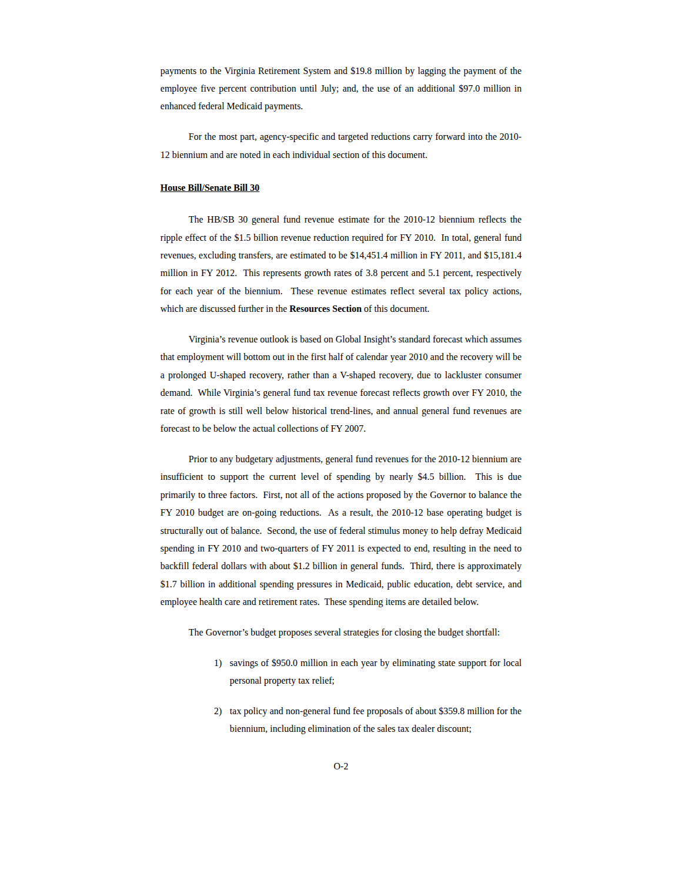payments to the Virginia Retirement System and $19.8 million by lagging the payment of the employee five percent contribution until July; and, the use of an additional $97.0 million in enhanced federal Medicaid payments.
For the most part, agency-specific and targeted reductions carry forward into the 2010-12 biennium and are noted in each individual section of this document.
House Bill/Senate Bill 30
The HB/SB 30 general fund revenue estimate for the 2010-12 biennium reflects the ripple effect of the $1.5 billion revenue reduction required for FY 2010. In total, general fund revenues, excluding transfers, are estimated to be $14,451.4 million in FY 2011, and $15,181.4 million in FY 2012. This represents growth rates of 3.8 percent and 5.1 percent, respectively for each year of the biennium. These revenue estimates reflect several tax policy actions, which are discussed further in the Resources Section of this document.
Virginia’s revenue outlook is based on Global Insight’s standard forecast which assumes that employment will bottom out in the first half of calendar year 2010 and the recovery will be a prolonged U-shaped recovery, rather than a V-shaped recovery, due to lackluster consumer demand. While Virginia’s general fund tax revenue forecast reflects growth over FY 2010, the rate of growth is still well below historical trend-lines, and annual general fund revenues are forecast to be below the actual collections of FY 2007.
Prior to any budgetary adjustments, general fund revenues for the 2010-12 biennium are insufficient to support the current level of spending by nearly $4.5 billion. This is due primarily to three factors. First, not all of the actions proposed by the Governor to balance the FY 2010 budget are on-going reductions. As a result, the 2010-12 base operating budget is structurally out of balance. Second, the use of federal stimulus money to help defray Medicaid spending in FY 2010 and two-quarters of FY 2011 is expected to end, resulting in the need to backfill federal dollars with about $1.2 billion in general funds. Third, there is approximately $1.7 billion in additional spending pressures in Medicaid, public education, debt service, and employee health care and retirement rates. These spending items are detailed below.
The Governor’s budget proposes several strategies for closing the budget shortfall:
savings of $950.0 million in each year by eliminating state support for local personal property tax relief;
tax policy and non-general fund fee proposals of about $359.8 million for the biennium, including elimination of the sales tax dealer discount;
O-2